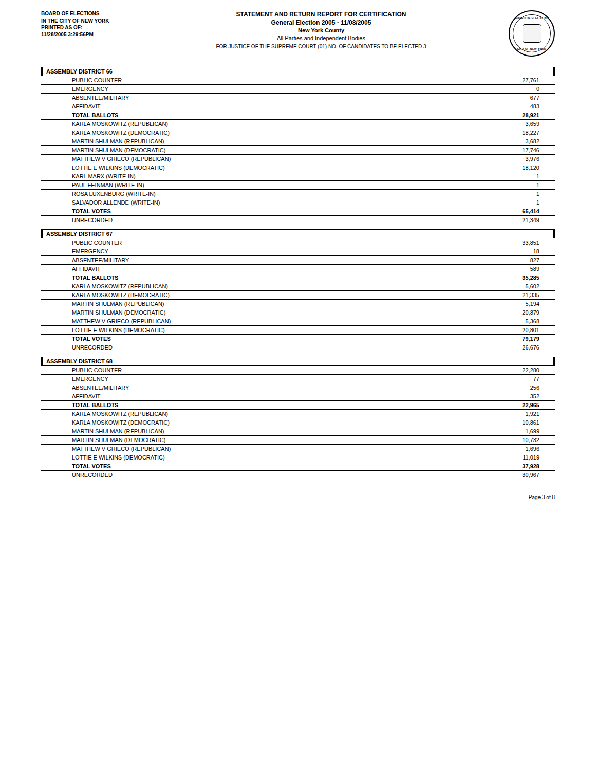BOARD OF ELECTIONS
IN THE CITY OF NEW YORK
PRINTED AS OF:
11/28/2005 3:29:56PM
STATEMENT AND RETURN REPORT FOR CERTIFICATION
General Election 2005 - 11/08/2005
New York County
All Parties and Independent Bodies
FOR JUSTICE OF THE SUPREME COURT (01) NO. OF CANDIDATES TO BE ELECTED 3
BOARD OF ELECTIONS
CITY OF NEW YORK
ASSEMBLY DISTRICT 66
| PUBLIC COUNTER | 27,761 |
| EMERGENCY | 0 |
| ABSENTEE/MILITARY | 677 |
| AFFIDAVIT | 483 |
| TOTAL BALLOTS | 28,921 |
| KARLA MOSKOWITZ (REPUBLICAN) | 3,659 |
| KARLA MOSKOWITZ (DEMOCRATIC) | 18,227 |
| MARTIN SHULMAN (REPUBLICAN) | 3,682 |
| MARTIN SHULMAN (DEMOCRATIC) | 17,746 |
| MATTHEW V GRIECO (REPUBLICAN) | 3,976 |
| LOTTIE E WILKINS (DEMOCRATIC) | 18,120 |
| KARL MARX (WRITE-IN) | 1 |
| PAUL FEINMAN (WRITE-IN) | 1 |
| ROSA LUXENBURG (WRITE-IN) | 1 |
| SALVADOR ALLENDE (WRITE-IN) | 1 |
| TOTAL VOTES | 65,414 |
| UNRECORDED | 21,349 |
ASSEMBLY DISTRICT 67
| PUBLIC COUNTER | 33,851 |
| EMERGENCY | 18 |
| ABSENTEE/MILITARY | 827 |
| AFFIDAVIT | 589 |
| TOTAL BALLOTS | 35,285 |
| KARLA MOSKOWITZ (REPUBLICAN) | 5,602 |
| KARLA MOSKOWITZ (DEMOCRATIC) | 21,335 |
| MARTIN SHULMAN (REPUBLICAN) | 5,194 |
| MARTIN SHULMAN (DEMOCRATIC) | 20,879 |
| MATTHEW V GRIECO (REPUBLICAN) | 5,368 |
| LOTTIE E WILKINS (DEMOCRATIC) | 20,801 |
| TOTAL VOTES | 79,179 |
| UNRECORDED | 26,676 |
ASSEMBLY DISTRICT 68
| PUBLIC COUNTER | 22,280 |
| EMERGENCY | 77 |
| ABSENTEE/MILITARY | 256 |
| AFFIDAVIT | 352 |
| TOTAL BALLOTS | 22,965 |
| KARLA MOSKOWITZ (REPUBLICAN) | 1,921 |
| KARLA MOSKOWITZ (DEMOCRATIC) | 10,861 |
| MARTIN SHULMAN (REPUBLICAN) | 1,699 |
| MARTIN SHULMAN (DEMOCRATIC) | 10,732 |
| MATTHEW V GRIECO (REPUBLICAN) | 1,696 |
| LOTTIE E WILKINS (DEMOCRATIC) | 11,019 |
| TOTAL VOTES | 37,928 |
| UNRECORDED | 30,967 |
Page 3 of 8